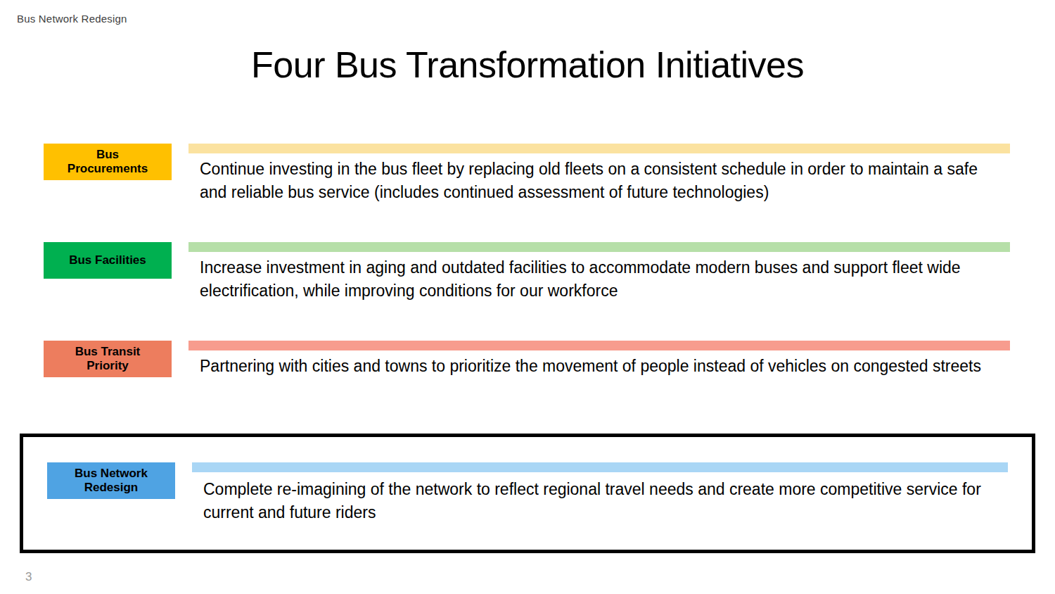Bus Network Redesign
Four Bus Transformation Initiatives
Bus
Procurements
Continue investing in the bus fleet by replacing old fleets on a consistent schedule in order to maintain a safe and reliable bus service (includes continued assessment of future technologies)
Bus Facilities
Increase investment in aging and outdated facilities to accommodate modern buses and support fleet wide electrification, while improving conditions for our workforce
Bus Transit
Priority
Partnering with cities and towns to prioritize the movement of people instead of vehicles on congested streets
Bus Network
Redesign
Complete re-imagining of the network to reflect regional travel needs and create more competitive service for current and future riders
3